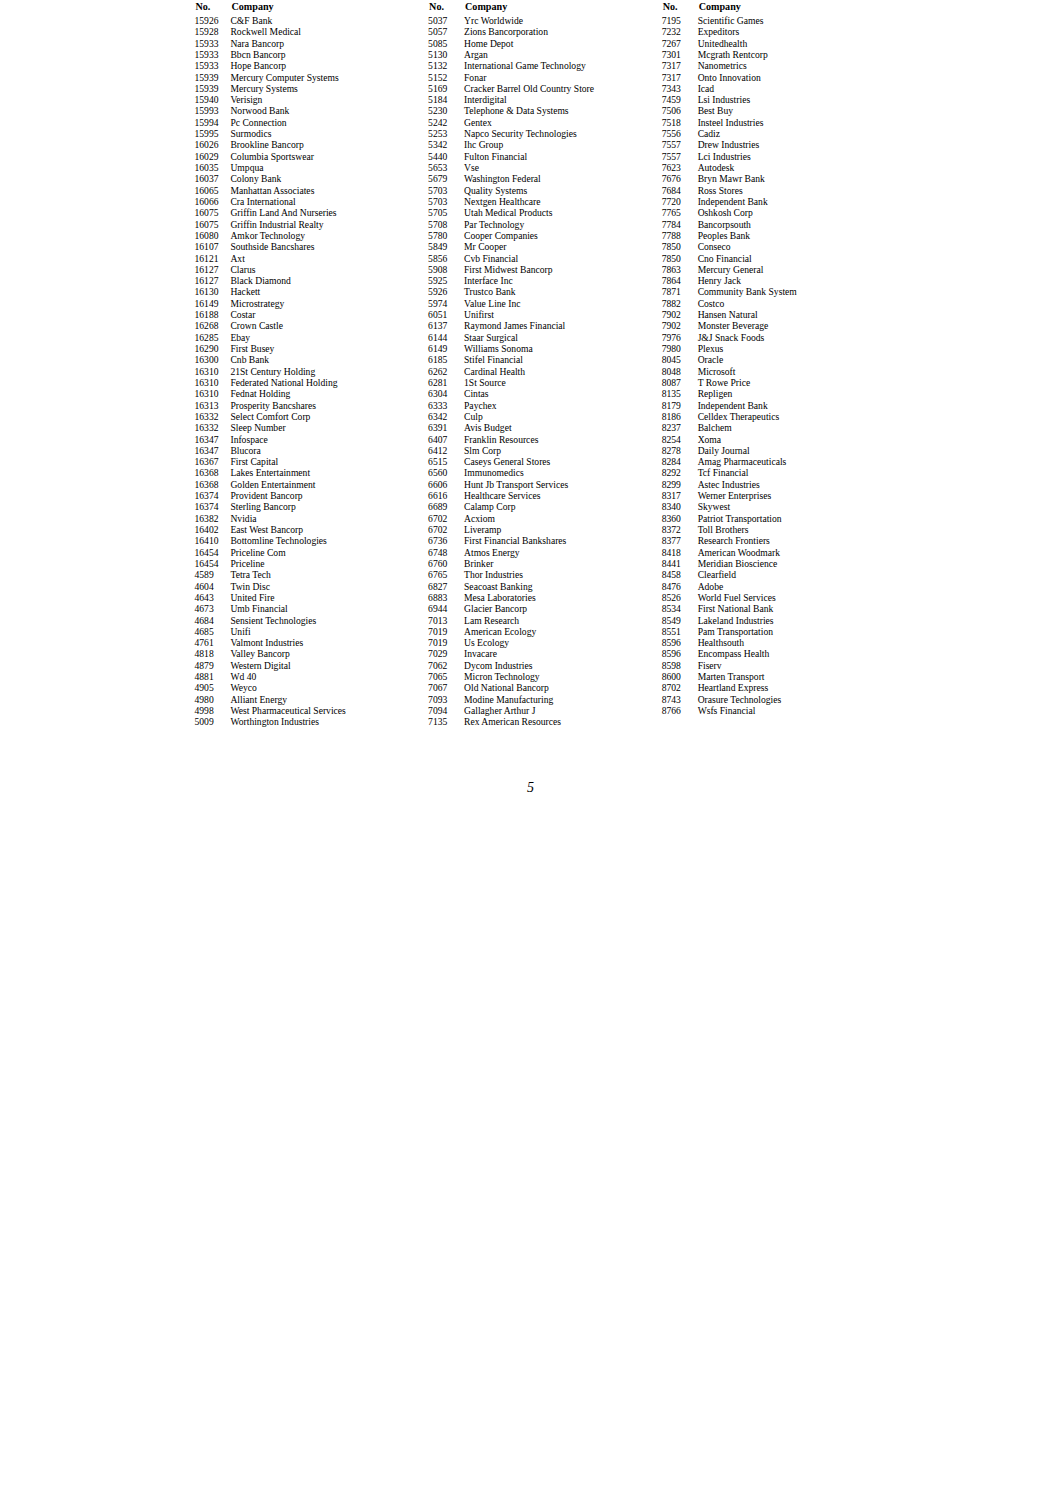| No. | Company |
| --- | --- |
| 15926 | C&F Bank |
| 15928 | Rockwell Medical |
| 15933 | Nara Bancorp |
| 15933 | Bbcn Bancorp |
| 15933 | Hope Bancorp |
| 15939 | Mercury Computer Systems |
| 15939 | Mercury Systems |
| 15940 | Verisign |
| 15993 | Norwood Bank |
| 15994 | Pc Connection |
| 15995 | Surmodics |
| 16026 | Brookline Bancorp |
| 16029 | Columbia Sportswear |
| 16035 | Umpqua |
| 16037 | Colony Bank |
| 16065 | Manhattan Associates |
| 16066 | Cra International |
| 16075 | Griffin Land And Nurseries |
| 16075 | Griffin Industrial Realty |
| 16080 | Amkor Technology |
| 16107 | Southside Bancshares |
| 16121 | Axt |
| 16127 | Clarus |
| 16127 | Black Diamond |
| 16130 | Hackett |
| 16149 | Microstrategy |
| 16188 | Costar |
| 16268 | Crown Castle |
| 16285 | Ebay |
| 16290 | First Busey |
| 16300 | Cnb Bank |
| 16310 | 21St Century Holding |
| 16310 | Federated National Holding |
| 16310 | Fednat Holding |
| 16313 | Prosperity Bancshares |
| 16332 | Select Comfort Corp |
| 16332 | Sleep Number |
| 16347 | Infospace |
| 16347 | Blucora |
| 16367 | First Capital |
| 16368 | Lakes Entertainment |
| 16368 | Golden Entertainment |
| 16374 | Provident Bancorp |
| 16374 | Sterling Bancorp |
| 16382 | Nvidia |
| 16402 | East West Bancorp |
| 16410 | Bottomline Technologies |
| 16454 | Priceline Com |
| 16454 | Priceline |
| 4589 | Tetra Tech |
| 4604 | Twin Disc |
| 4643 | United Fire |
| 4673 | Umb Financial |
| 4684 | Sensient Technologies |
| 4685 | Unifi |
| 4761 | Valmont Industries |
| 4818 | Valley Bancorp |
| 4879 | Western Digital |
| 4881 | Wd 40 |
| 4905 | Weyco |
| 4980 | Alliant Energy |
| 4998 | West Pharmaceutical Services |
| 5009 | Worthington Industries |
| No. | Company |
| --- | --- |
| 5037 | Yrc Worldwide |
| 5057 | Zions Bancorporation |
| 5085 | Home Depot |
| 5130 | Argan |
| 5132 | International Game Technology |
| 5152 | Fonar |
| 5169 | Cracker Barrel Old Country Store |
| 5184 | Interdigital |
| 5230 | Telephone & Data Systems |
| 5242 | Gentex |
| 5253 | Napco Security Technologies |
| 5342 | Ihc Group |
| 5440 | Fulton Financial |
| 5653 | Vse |
| 5679 | Washington Federal |
| 5703 | Quality Systems |
| 5703 | Nextgen Healthcare |
| 5705 | Utah Medical Products |
| 5708 | Par Technology |
| 5780 | Cooper Companies |
| 5849 | Mr Cooper |
| 5856 | Cvb Financial |
| 5908 | First Midwest Bancorp |
| 5925 | Interface Inc |
| 5926 | Trustco Bank |
| 5974 | Value Line Inc |
| 6051 | Unifirst |
| 6137 | Raymond James Financial |
| 6144 | Staar Surgical |
| 6149 | Williams Sonoma |
| 6185 | Stifel Financial |
| 6262 | Cardinal Health |
| 6281 | 1St Source |
| 6304 | Cintas |
| 6333 | Paychex |
| 6342 | Culp |
| 6391 | Avis Budget |
| 6407 | Franklin Resources |
| 6412 | Slm Corp |
| 6515 | Caseys General Stores |
| 6560 | Immunomedics |
| 6606 | Hunt Jb Transport Services |
| 6616 | Healthcare Services |
| 6689 | Calamp Corp |
| 6702 | Acxiom |
| 6702 | Liveramp |
| 6736 | First Financial Bankshares |
| 6748 | Atmos Energy |
| 6760 | Brinker |
| 6765 | Thor Industries |
| 6827 | Seacoast Banking |
| 6883 | Mesa Laboratories |
| 6944 | Glacier Bancorp |
| 7013 | Lam Research |
| 7019 | American Ecology |
| 7019 | Us Ecology |
| 7029 | Invacare |
| 7062 | Dycom Industries |
| 7065 | Micron Technology |
| 7067 | Old National Bancorp |
| 7093 | Modine Manufacturing |
| 7094 | Gallagher Arthur J |
| 7135 | Rex American Resources |
| No. | Company |
| --- | --- |
| 7195 | Scientific Games |
| 7232 | Expeditors |
| 7267 | Unitedhealth |
| 7301 | Mcgrath Rentcorp |
| 7317 | Nanometrics |
| 7317 | Onto Innovation |
| 7343 | Icad |
| 7459 | Lsi Industries |
| 7506 | Best Buy |
| 7518 | Insteel Industries |
| 7556 | Cadiz |
| 7557 | Drew Industries |
| 7557 | Lci Industries |
| 7623 | Autodesk |
| 7676 | Bryn Mawr Bank |
| 7684 | Ross Stores |
| 7720 | Independent Bank |
| 7765 | Oshkosh Corp |
| 7784 | Bancorpsouth |
| 7788 | Peoples Bank |
| 7850 | Conseco |
| 7850 | Cno Financial |
| 7863 | Mercury General |
| 7864 | Henry Jack |
| 7871 | Community Bank System |
| 7882 | Costco |
| 7902 | Hansen Natural |
| 7902 | Monster Beverage |
| 7976 | J&J Snack Foods |
| 7980 | Plexus |
| 8045 | Oracle |
| 8048 | Microsoft |
| 8087 | T Rowe Price |
| 8135 | Repligen |
| 8179 | Independent Bank |
| 8186 | Celldex Therapeutics |
| 8237 | Balchem |
| 8254 | Xoma |
| 8278 | Daily Journal |
| 8284 | Amag Pharmaceuticals |
| 8292 | Tcf Financial |
| 8299 | Astec Industries |
| 8317 | Werner Enterprises |
| 8340 | Skywest |
| 8360 | Patriot Transportation |
| 8372 | Toll Brothers |
| 8377 | Research Frontiers |
| 8418 | American Woodmark |
| 8441 | Meridian Bioscience |
| 8458 | Clearfield |
| 8476 | Adobe |
| 8526 | World Fuel Services |
| 8534 | First National Bank |
| 8549 | Lakeland Industries |
| 8551 | Pam Transportation |
| 8596 | Healthsouth |
| 8596 | Encompass Health |
| 8598 | Fiserv |
| 8600 | Marten Transport |
| 8702 | Heartland Express |
| 8743 | Orasure Technologies |
| 8766 | Wsfs Financial |
5